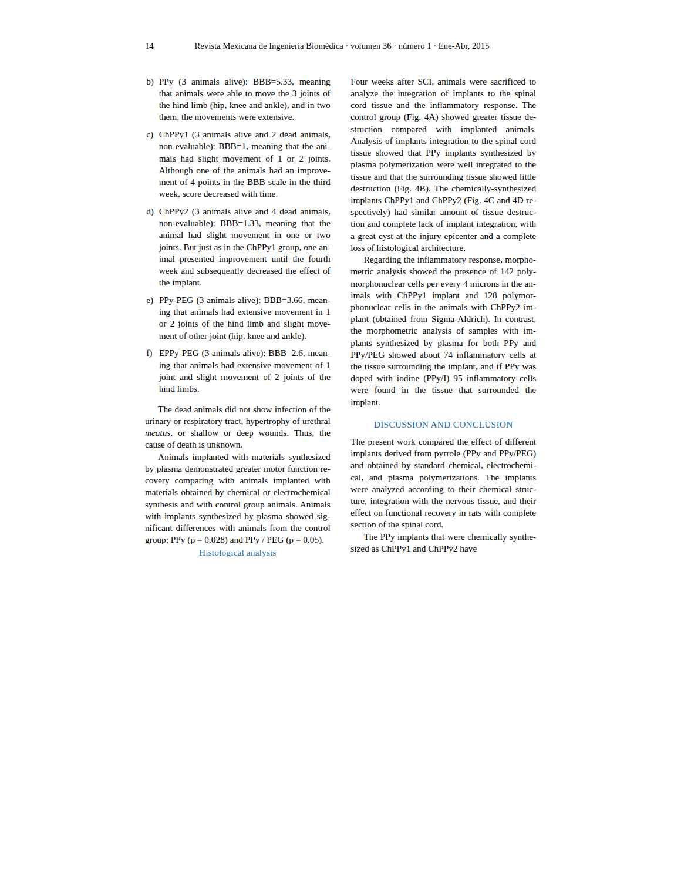14
Revista Mexicana de Ingeniería Biomédica · volumen 36 · número 1 · Ene-Abr, 2015
PPy (3 animals alive): BBB=5.33, meaning that animals were able to move the 3 joints of the hind limb (hip, knee and ankle), and in two them, the movements were extensive.
ChPPy1 (3 animals alive and 2 dead animals, non-evaluable): BBB=1, meaning that the animals had slight movement of 1 or 2 joints. Although one of the animals had an improvement of 4 points in the BBB scale in the third week, score decreased with time.
ChPPy2 (3 animals alive and 4 dead animals, non-evaluable): BBB=1.33, meaning that the animal had slight movement in one or two joints. But just as in the ChPPy1 group, one animal presented improvement until the fourth week and subsequently decreased the effect of the implant.
PPy-PEG (3 animals alive): BBB=3.66, meaning that animals had extensive movement in 1 or 2 joints of the hind limb and slight movement of other joint (hip, knee and ankle).
EPPy-PEG (3 animals alive): BBB=2.6, meaning that animals had extensive movement of 1 joint and slight movement of 2 joints of the hind limbs.
The dead animals did not show infection of the urinary or respiratory tract, hypertrophy of urethral meatus, or shallow or deep wounds. Thus, the cause of death is unknown.
Animals implanted with materials synthesized by plasma demonstrated greater motor function recovery comparing with animals implanted with materials obtained by chemical or electrochemical synthesis and with control group animals. Animals with implants synthesized by plasma showed significant differences with animals from the control group; PPy (p = 0.028) and PPy / PEG (p = 0.05).
Histological analysis
Four weeks after SCI, animals were sacrificed to analyze the integration of implants to the spinal cord tissue and the inflammatory response. The control group (Fig. 4A) showed greater tissue destruction compared with implanted animals. Analysis of implants integration to the spinal cord tissue showed that PPy implants synthesized by plasma polymerization were well integrated to the tissue and that the surrounding tissue showed little destruction (Fig. 4B). The chemically-synthesized implants ChPPy1 and ChPPy2 (Fig. 4C and 4D respectively) had similar amount of tissue destruction and complete lack of implant integration, with a great cyst at the injury epicenter and a complete loss of histological architecture.
Regarding the inflammatory response, morphometric analysis showed the presence of 142 polymorphonuclear cells per every 4 microns in the animals with ChPPy1 implant and 128 polymorphonuclear cells in the animals with ChPPy2 implant (obtained from Sigma-Aldrich). In contrast, the morphometric analysis of samples with implants synthesized by plasma for both PPy and PPy/PEG showed about 74 inflammatory cells at the tissue surrounding the implant, and if PPy was doped with iodine (PPy/I) 95 inflammatory cells were found in the tissue that surrounded the implant.
DISCUSSION AND CONCLUSION
The present work compared the effect of different implants derived from pyrrole (PPy and PPy/PEG) and obtained by standard chemical, electrochemical, and plasma polymerizations. The implants were analyzed according to their chemical structure, integration with the nervous tissue, and their effect on functional recovery in rats with complete section of the spinal cord.
The PPy implants that were chemically synthesized as ChPPy1 and ChPPy2 have